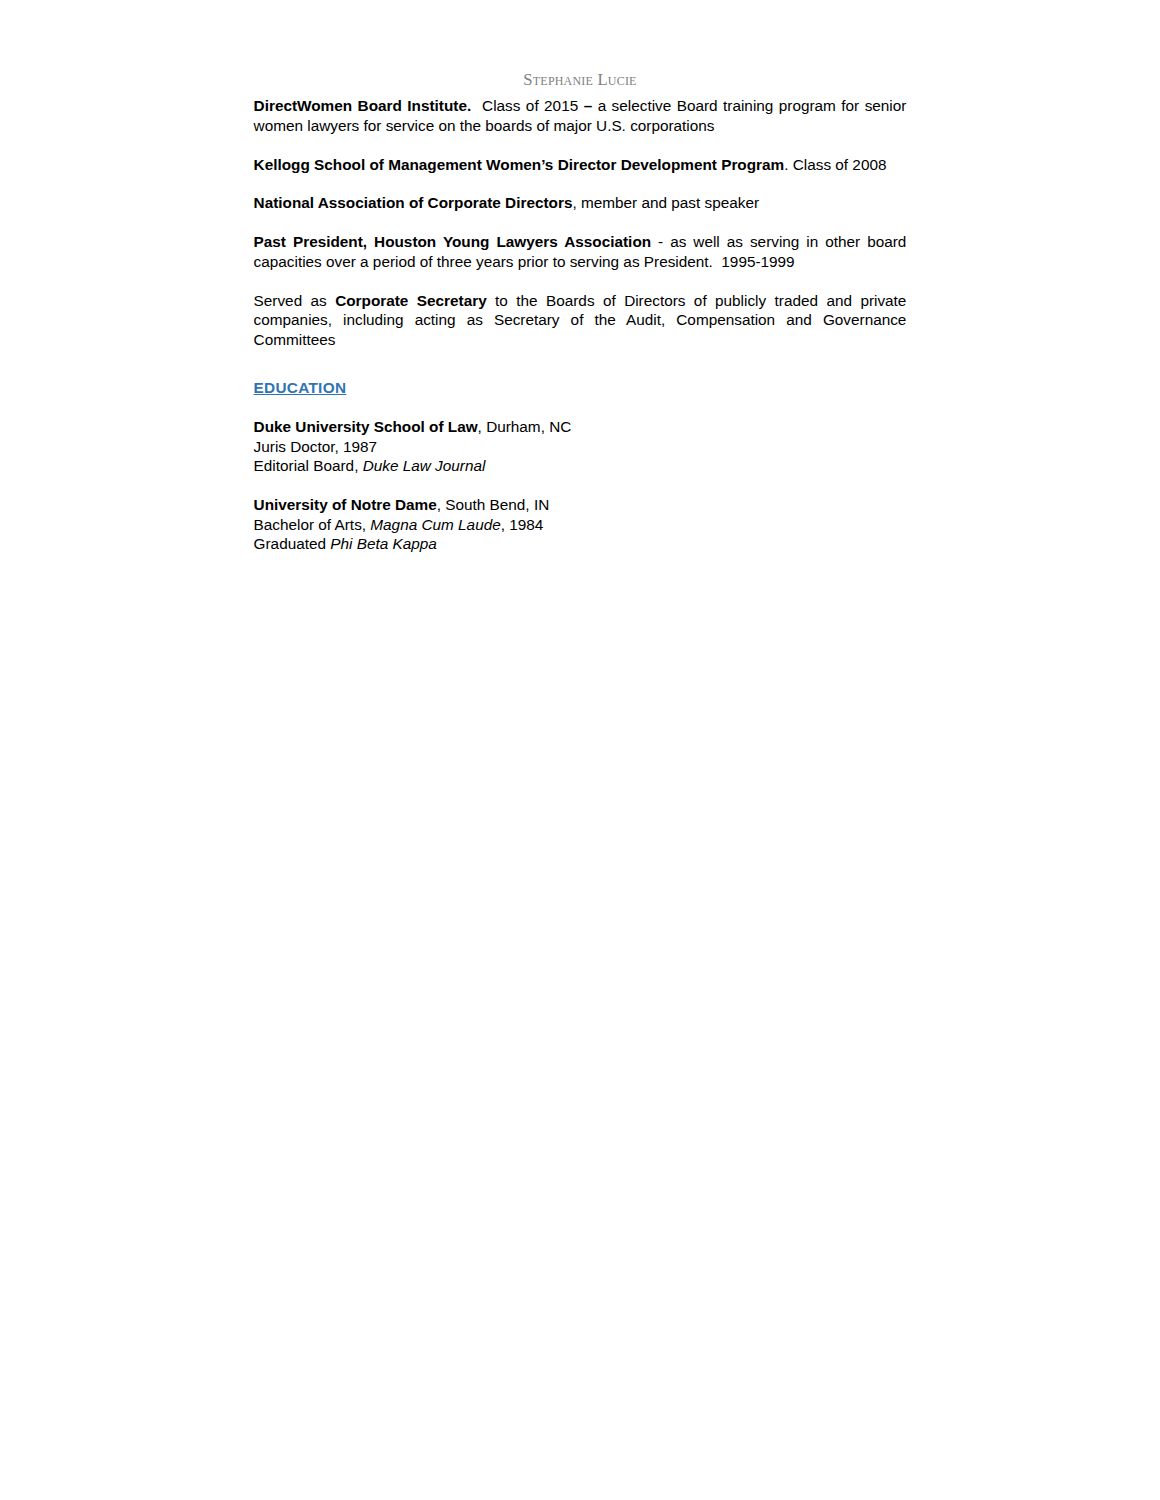Stephanie Lucie
DirectWomen Board Institute. Class of 2015 – a selective Board training program for senior women lawyers for service on the boards of major U.S. corporations
Kellogg School of Management Women’s Director Development Program. Class of 2008
National Association of Corporate Directors, member and past speaker
Past President, Houston Young Lawyers Association - as well as serving in other board capacities over a period of three years prior to serving as President. 1995-1999
Served as Corporate Secretary to the Boards of Directors of publicly traded and private companies, including acting as Secretary of the Audit, Compensation and Governance Committees
EDUCATION
Duke University School of Law, Durham, NC
Juris Doctor, 1987
Editorial Board, Duke Law Journal
University of Notre Dame, South Bend, IN
Bachelor of Arts, Magna Cum Laude, 1984
Graduated Phi Beta Kappa